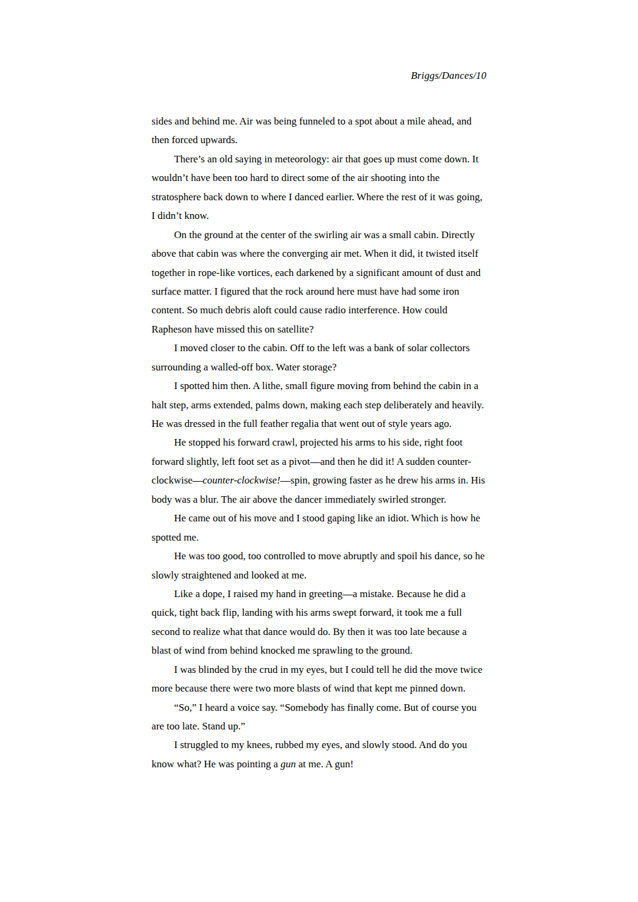Briggs/Dances/10
sides and behind me. Air was being funneled to a spot about a mile ahead, and then forced upwards.
There’s an old saying in meteorology: air that goes up must come down. It wouldn’t have been too hard to direct some of the air shooting into the stratosphere back down to where I danced earlier. Where the rest of it was going, I didn’t know.
On the ground at the center of the swirling air was a small cabin. Directly above that cabin was where the converging air met. When it did, it twisted itself together in rope-like vortices, each darkened by a significant amount of dust and surface matter. I figured that the rock around here must have had some iron content. So much debris aloft could cause radio interference. How could Rapheson have missed this on satellite?
I moved closer to the cabin. Off to the left was a bank of solar collectors surrounding a walled-off box. Water storage?
I spotted him then. A lithe, small figure moving from behind the cabin in a halt step, arms extended, palms down, making each step deliberately and heavily. He was dressed in the full feather regalia that went out of style years ago.
He stopped his forward crawl, projected his arms to his side, right foot forward slightly, left foot set as a pivot—and then he did it! A sudden counter-clockwise—counter-clockwise!—spin, growing faster as he drew his arms in. His body was a blur. The air above the dancer immediately swirled stronger.
He came out of his move and I stood gaping like an idiot. Which is how he spotted me.
He was too good, too controlled to move abruptly and spoil his dance, so he slowly straightened and looked at me.
Like a dope, I raised my hand in greeting—a mistake. Because he did a quick, tight back flip, landing with his arms swept forward, it took me a full second to realize what that dance would do. By then it was too late because a blast of wind from behind knocked me sprawling to the ground.
I was blinded by the crud in my eyes, but I could tell he did the move twice more because there were two more blasts of wind that kept me pinned down.
“So,” I heard a voice say. “Somebody has finally come. But of course you are too late. Stand up.”
I struggled to my knees, rubbed my eyes, and slowly stood. And do you know what? He was pointing a gun at me. A gun!